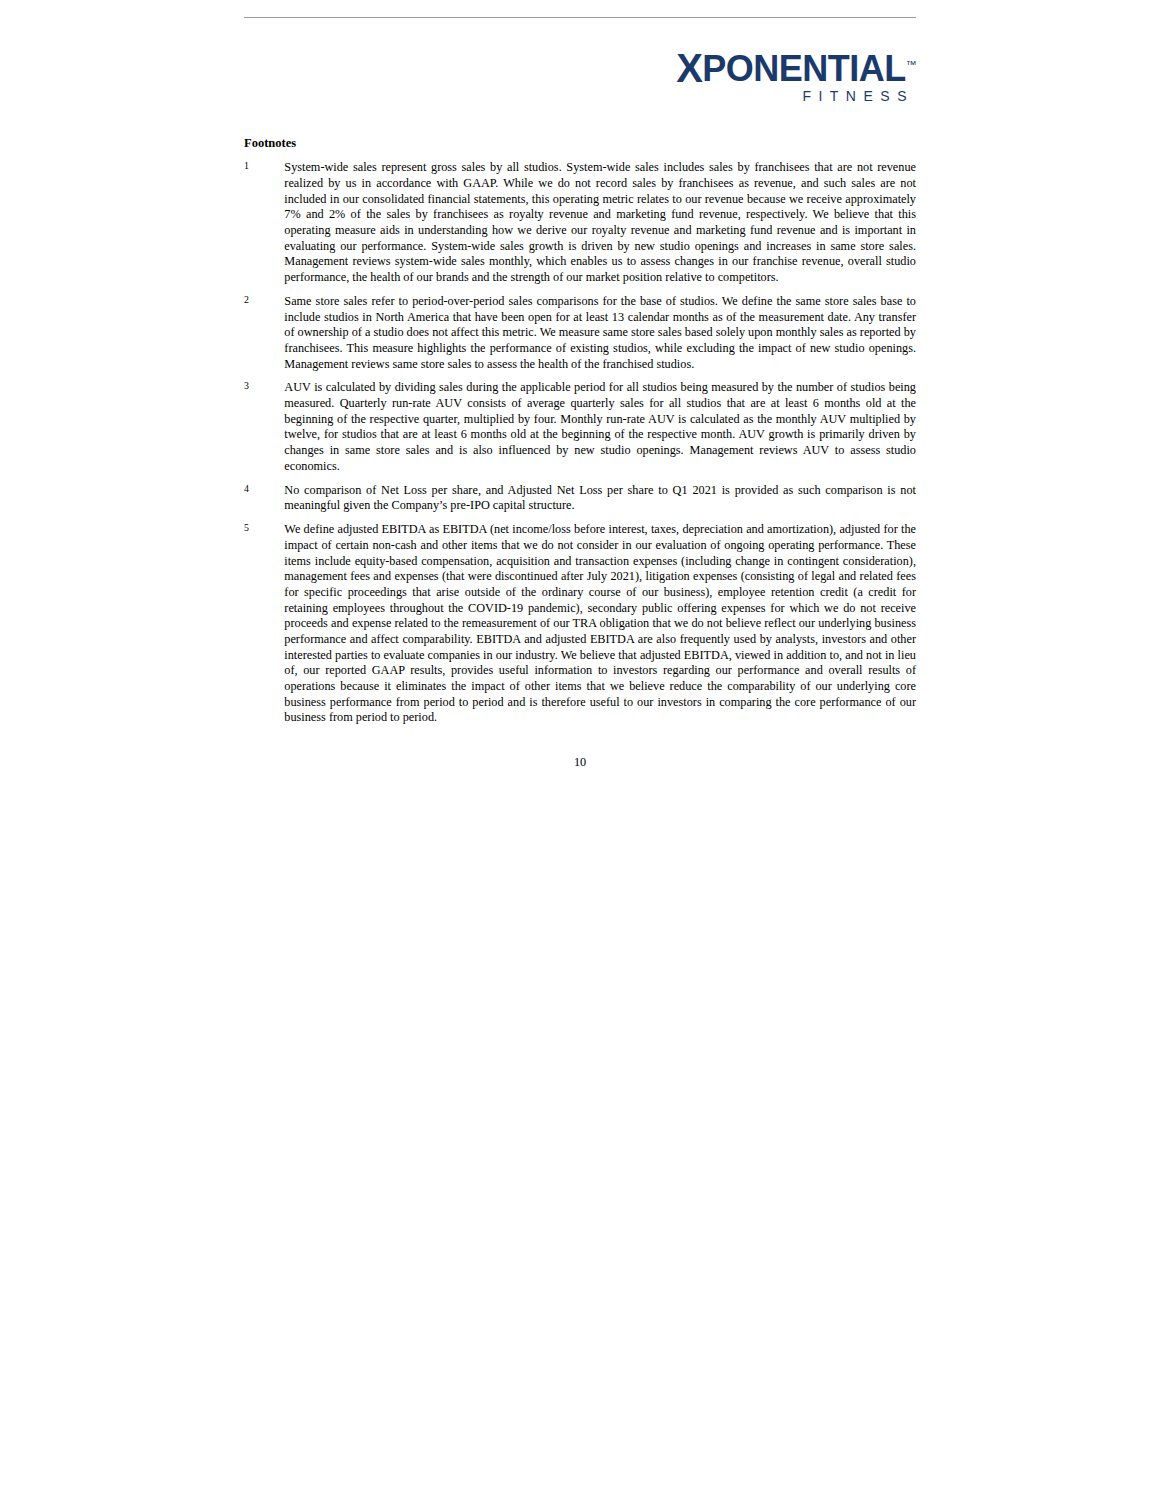XPONENTIAL™
FITNESS
Footnotes
| 1 | System-wide sales represent gross sales by all studios. System-wide sales includes sales by franchisees that are not revenue realized by us in accordance with GAAP. While we do not record sales by franchisees as revenue, and such sales are not included in our consolidated financial statements, this operating metric relates to our revenue because we receive approximately 7% and 2% of the sales by franchisees as royalty revenue and marketing fund revenue, respectively. We believe that this operating measure aids in understanding how we derive our royalty revenue and marketing fund revenue and is important in evaluating our performance. System-wide sales growth is driven by new studio openings and increases in same store sales. Management reviews system-wide sales monthly, which enables us to assess changes in our franchise revenue, overall studio performance, the health of our brands and the strength of our market position relative to competitors. |
| 2 | Same store sales refer to period-over-period sales comparisons for the base of studios. We define the same store sales base to include studios in North America that have been open for at least 13 calendar months as of the measurement date. Any transfer of ownership of a studio does not affect this metric. We measure same store sales based solely upon monthly sales as reported by franchisees. This measure highlights the performance of existing studios, while excluding the impact of new studio openings. Management reviews same store sales to assess the health of the franchised studios. |
| 3 | AUV is calculated by dividing sales during the applicable period for all studios being measured by the number of studios being measured. Quarterly run-rate AUV consists of average quarterly sales for all studios that are at least 6 months old at the beginning of the respective quarter, multiplied by four. Monthly run-rate AUV is calculated as the monthly AUV multiplied by twelve, for studios that are at least 6 months old at the beginning of the respective month. AUV growth is primarily driven by changes in same store sales and is also influenced by new studio openings. Management reviews AUV to assess studio economics. |
| 4 | No comparison of Net Loss per share, and Adjusted Net Loss per share to Q1 2021 is provided as such comparison is not meaningful given the Company’s pre-IPO capital structure. |
| 5 | We define adjusted EBITDA as EBITDA (net income/loss before interest, taxes, depreciation and amortization), adjusted for the impact of certain non-cash and other items that we do not consider in our evaluation of ongoing operating performance. These items include equity-based compensation, acquisition and transaction expenses (including change in contingent consideration), management fees and expenses (that were discontinued after July 2021), litigation expenses (consisting of legal and related fees for specific proceedings that arise outside of the ordinary course of our business), employee retention credit (a credit for retaining employees throughout the COVID-19 pandemic), secondary public offering expenses for which we do not receive proceeds and expense related to the remeasurement of our TRA obligation that we do not believe reflect our underlying business performance and affect comparability. EBITDA and adjusted EBITDA are also frequently used by analysts, investors and other interested parties to evaluate companies in our industry. We believe that adjusted EBITDA, viewed in addition to, and not in lieu of, our reported GAAP results, provides useful information to investors regarding our performance and overall results of operations because it eliminates the impact of other items that we believe reduce the comparability of our underlying core business performance from period to period and is therefore useful to our investors in comparing the core performance of our business from period to period. |
10